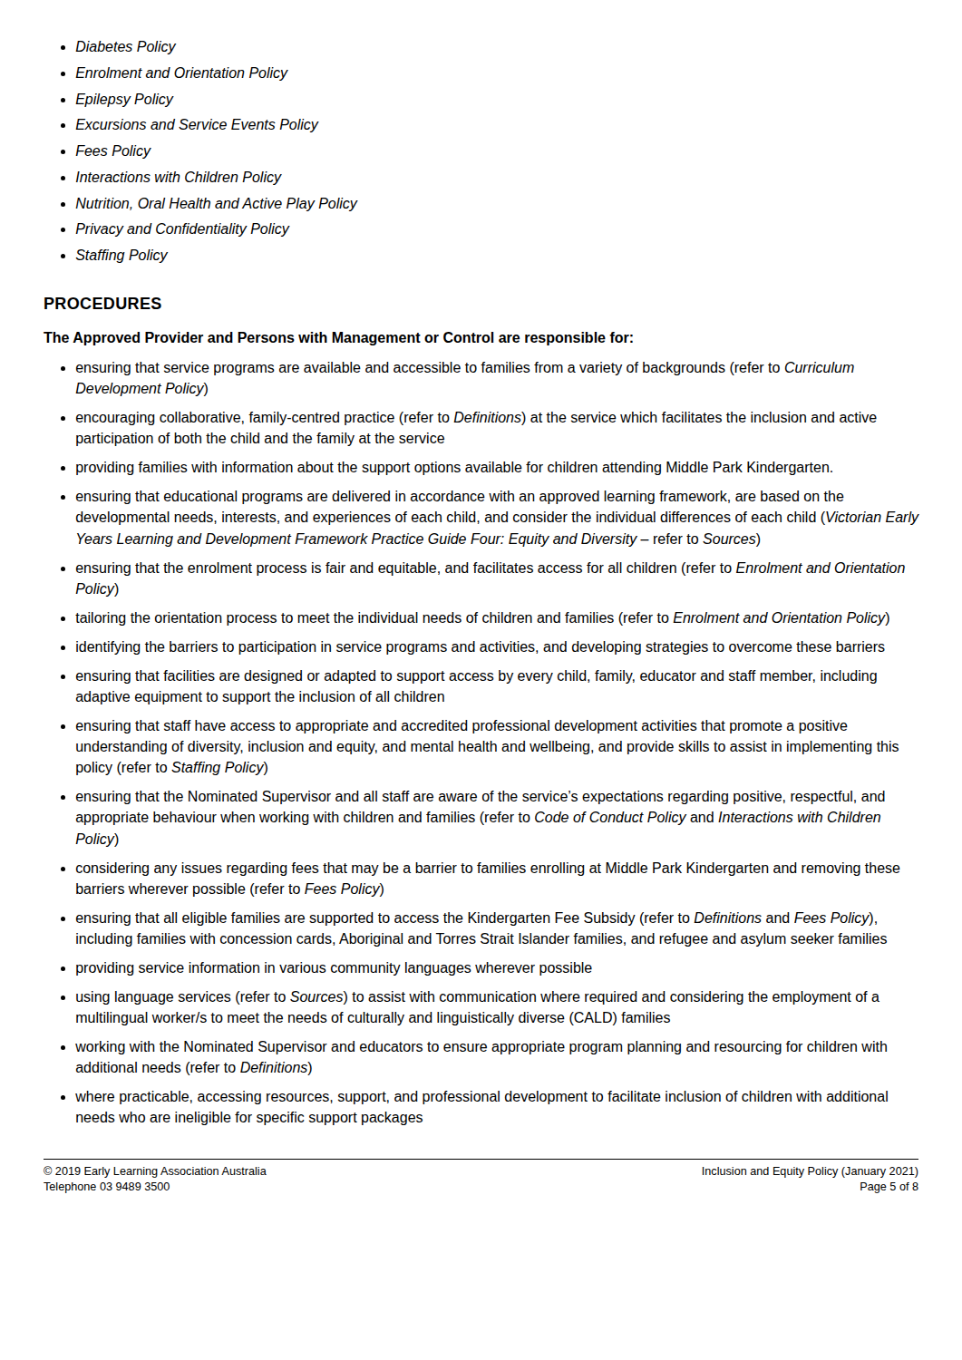Diabetes Policy
Enrolment and Orientation Policy
Epilepsy Policy
Excursions and Service Events Policy
Fees Policy
Interactions with Children Policy
Nutrition, Oral Health and Active Play Policy
Privacy and Confidentiality Policy
Staffing Policy
PROCEDURES
The Approved Provider and Persons with Management or Control are responsible for:
ensuring that service programs are available and accessible to families from a variety of backgrounds (refer to Curriculum Development Policy)
encouraging collaborative, family-centred practice (refer to Definitions) at the service which facilitates the inclusion and active participation of both the child and the family at the service
providing families with information about the support options available for children attending Middle Park Kindergarten.
ensuring that educational programs are delivered in accordance with an approved learning framework, are based on the developmental needs, interests, and experiences of each child, and consider the individual differences of each child (Victorian Early Years Learning and Development Framework Practice Guide Four: Equity and Diversity – refer to Sources)
ensuring that the enrolment process is fair and equitable, and facilitates access for all children (refer to Enrolment and Orientation Policy)
tailoring the orientation process to meet the individual needs of children and families (refer to Enrolment and Orientation Policy)
identifying the barriers to participation in service programs and activities, and developing strategies to overcome these barriers
ensuring that facilities are designed or adapted to support access by every child, family, educator and staff member, including adaptive equipment to support the inclusion of all children
ensuring that staff have access to appropriate and accredited professional development activities that promote a positive understanding of diversity, inclusion and equity, and mental health and wellbeing, and provide skills to assist in implementing this policy (refer to Staffing Policy)
ensuring that the Nominated Supervisor and all staff are aware of the service’s expectations regarding positive, respectful, and appropriate behaviour when working with children and families (refer to Code of Conduct Policy and Interactions with Children Policy)
considering any issues regarding fees that may be a barrier to families enrolling at Middle Park Kindergarten and removing these barriers wherever possible (refer to Fees Policy)
ensuring that all eligible families are supported to access the Kindergarten Fee Subsidy (refer to Definitions and Fees Policy), including families with concession cards, Aboriginal and Torres Strait Islander families, and refugee and asylum seeker families
providing service information in various community languages wherever possible
using language services (refer to Sources) to assist with communication where required and considering the employment of a multilingual worker/s to meet the needs of culturally and linguistically diverse (CALD) families
working with the Nominated Supervisor and educators to ensure appropriate program planning and resourcing for children with additional needs (refer to Definitions)
where practicable, accessing resources, support, and professional development to facilitate inclusion of children with additional needs who are ineligible for specific support packages
© 2019 Early Learning Association Australia Telephone 03 9489 3500
Inclusion and Equity Policy (January 2021) Page 5 of 8